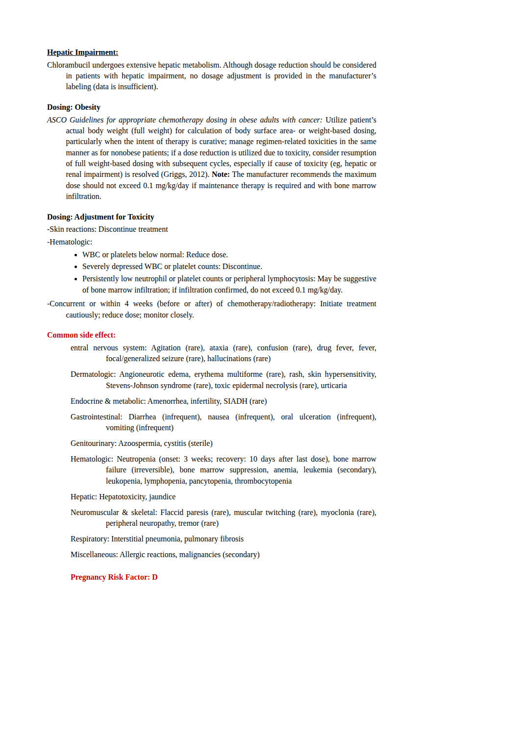Hepatic Impairment:
Chlorambucil undergoes extensive hepatic metabolism. Although dosage reduction should be considered in patients with hepatic impairment, no dosage adjustment is provided in the manufacturer’s labeling (data is insufficient).
Dosing: Obesity
ASCO Guidelines for appropriate chemotherapy dosing in obese adults with cancer: Utilize patient’s actual body weight (full weight) for calculation of body surface area- or weight-based dosing, particularly when the intent of therapy is curative; manage regimen-related toxicities in the same manner as for nonobese patients; if a dose reduction is utilized due to toxicity, consider resumption of full weight-based dosing with subsequent cycles, especially if cause of toxicity (eg, hepatic or renal impairment) is resolved (Griggs, 2012). Note: The manufacturer recommends the maximum dose should not exceed 0.1 mg/kg/day if maintenance therapy is required and with bone marrow infiltration.
Dosing: Adjustment for Toxicity
-Skin reactions: Discontinue treatment
-Hematologic:
WBC or platelets below normal: Reduce dose.
Severely depressed WBC or platelet counts: Discontinue.
Persistently low neutrophil or platelet counts or peripheral lymphocytosis: May be suggestive of bone marrow infiltration; if infiltration confirmed, do not exceed 0.1 mg/kg/day.
-Concurrent or within 4 weeks (before or after) of chemotherapy/radiotherapy: Initiate treatment cautiously; reduce dose; monitor closely.
Common side effect:
entral nervous system: Agitation (rare), ataxia (rare), confusion (rare), drug fever, fever, focal/generalized seizure (rare), hallucinations (rare)
Dermatologic: Angioneurotic edema, erythema multiforme (rare), rash, skin hypersensitivity, Stevens-Johnson syndrome (rare), toxic epidermal necrolysis (rare), urticaria
Endocrine & metabolic: Amenorrhea, infertility, SIADH (rare)
Gastrointestinal: Diarrhea (infrequent), nausea (infrequent), oral ulceration (infrequent), vomiting (infrequent)
Genitourinary: Azoospermia, cystitis (sterile)
Hematologic: Neutropenia (onset: 3 weeks; recovery: 10 days after last dose), bone marrow failure (irreversible), bone marrow suppression, anemia, leukemia (secondary), leukopenia, lymphopenia, pancytopenia, thrombocytopenia
Hepatic: Hepatotoxicity, jaundice
Neuromuscular & skeletal: Flaccid paresis (rare), muscular twitching (rare), myoclonia (rare), peripheral neuropathy, tremor (rare)
Respiratory: Interstitial pneumonia, pulmonary fibrosis
Miscellaneous: Allergic reactions, malignancies (secondary)
Pregnancy Risk Factor: D